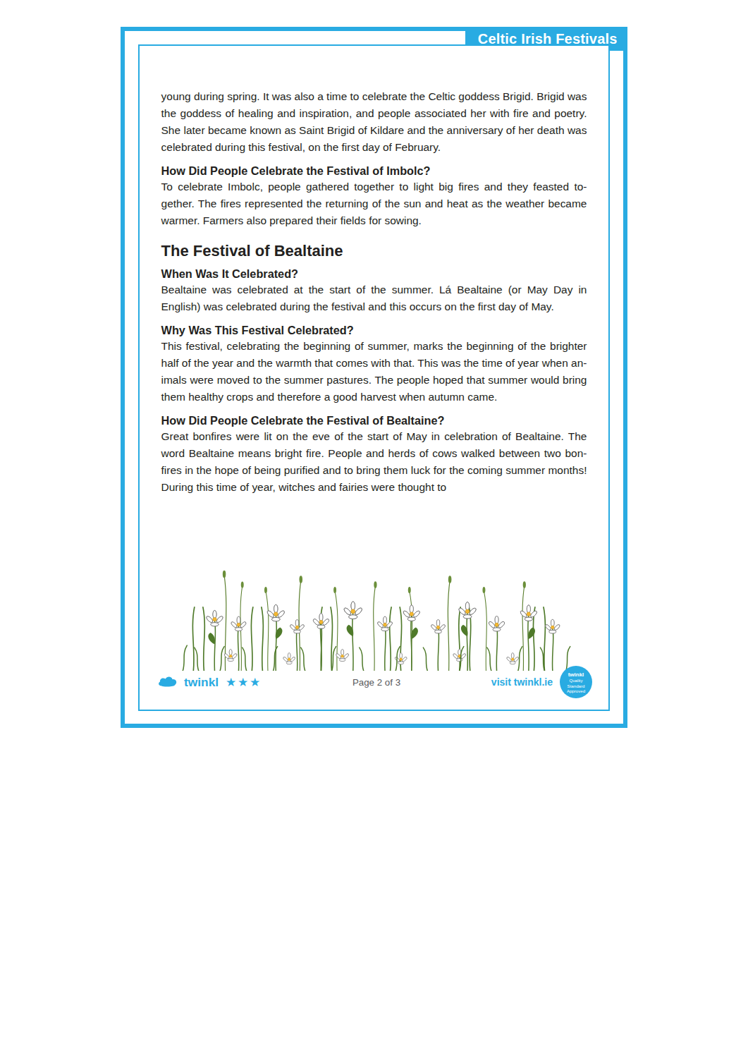Celtic Irish Festivals
young during spring. It was also a time to celebrate the Celtic goddess Brigid. Brigid was the goddess of healing and inspiration, and people associated her with fire and poetry. She later became known as Saint Brigid of Kildare and the anniversary of her death was celebrated during this festival, on the first day of February.
How Did People Celebrate the Festival of Imbolc?
To celebrate Imbolc, people gathered together to light big fires and they feasted together. The fires represented the returning of the sun and heat as the weather became warmer. Farmers also prepared their fields for sowing.
The Festival of Bealtaine
When Was It Celebrated?
Bealtaine was celebrated at the start of the summer. Lá Bealtaine (or May Day in English) was celebrated during the festival and this occurs on the first day of May.
Why Was This Festival Celebrated?
This festival, celebrating the beginning of summer, marks the beginning of the brighter half of the year and the warmth that comes with that. This was the time of year when animals were moved to the summer pastures. The people hoped that summer would bring them healthy crops and therefore a good harvest when autumn came.
How Did People Celebrate the Festival of Bealtaine?
Great bonfires were lit on the eve of the start of May in celebration of Bealtaine. The word Bealtaine means bright fire. People and herds of cows walked between two bonfires in the hope of being purified and to bring them luck for the coming summer months! During this time of year, witches and fairies were thought to
twinkl
★★★
Page 2 of 3
visit twinkl.ie
twinkl Quality Standard Approved